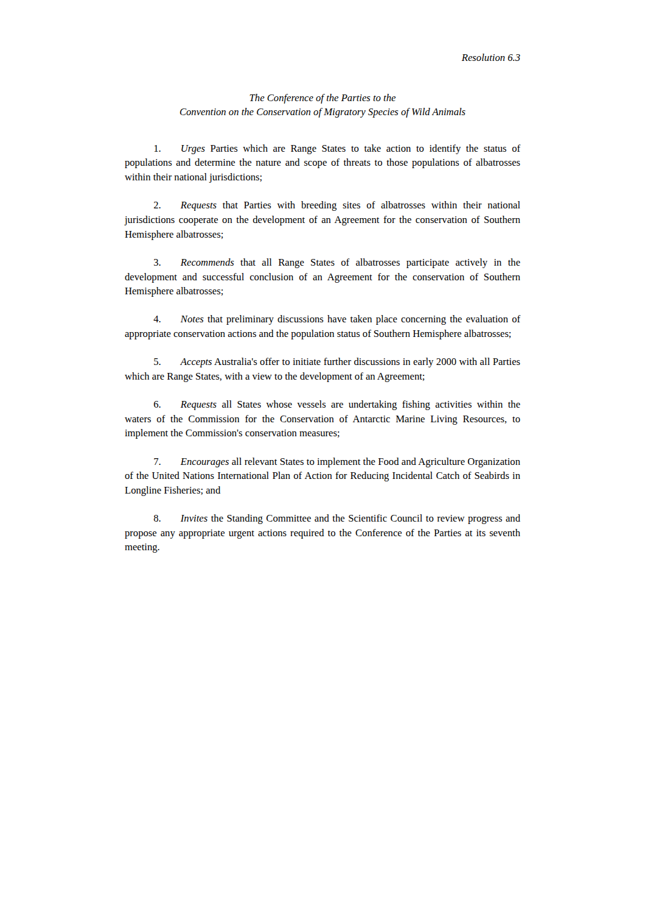Resolution 6.3
The Conference of the Parties to the Convention on the Conservation of Migratory Species of Wild Animals
1. Urges Parties which are Range States to take action to identify the status of populations and determine the nature and scope of threats to those populations of albatrosses within their national jurisdictions;
2. Requests that Parties with breeding sites of albatrosses within their national jurisdictions cooperate on the development of an Agreement for the conservation of Southern Hemisphere albatrosses;
3. Recommends that all Range States of albatrosses participate actively in the development and successful conclusion of an Agreement for the conservation of Southern Hemisphere albatrosses;
4. Notes that preliminary discussions have taken place concerning the evaluation of appropriate conservation actions and the population status of Southern Hemisphere albatrosses;
5. Accepts Australia's offer to initiate further discussions in early 2000 with all Parties which are Range States, with a view to the development of an Agreement;
6. Requests all States whose vessels are undertaking fishing activities within the waters of the Commission for the Conservation of Antarctic Marine Living Resources, to implement the Commission's conservation measures;
7. Encourages all relevant States to implement the Food and Agriculture Organization of the United Nations International Plan of Action for Reducing Incidental Catch of Seabirds in Longline Fisheries; and
8. Invites the Standing Committee and the Scientific Council to review progress and propose any appropriate urgent actions required to the Conference of the Parties at its seventh meeting.